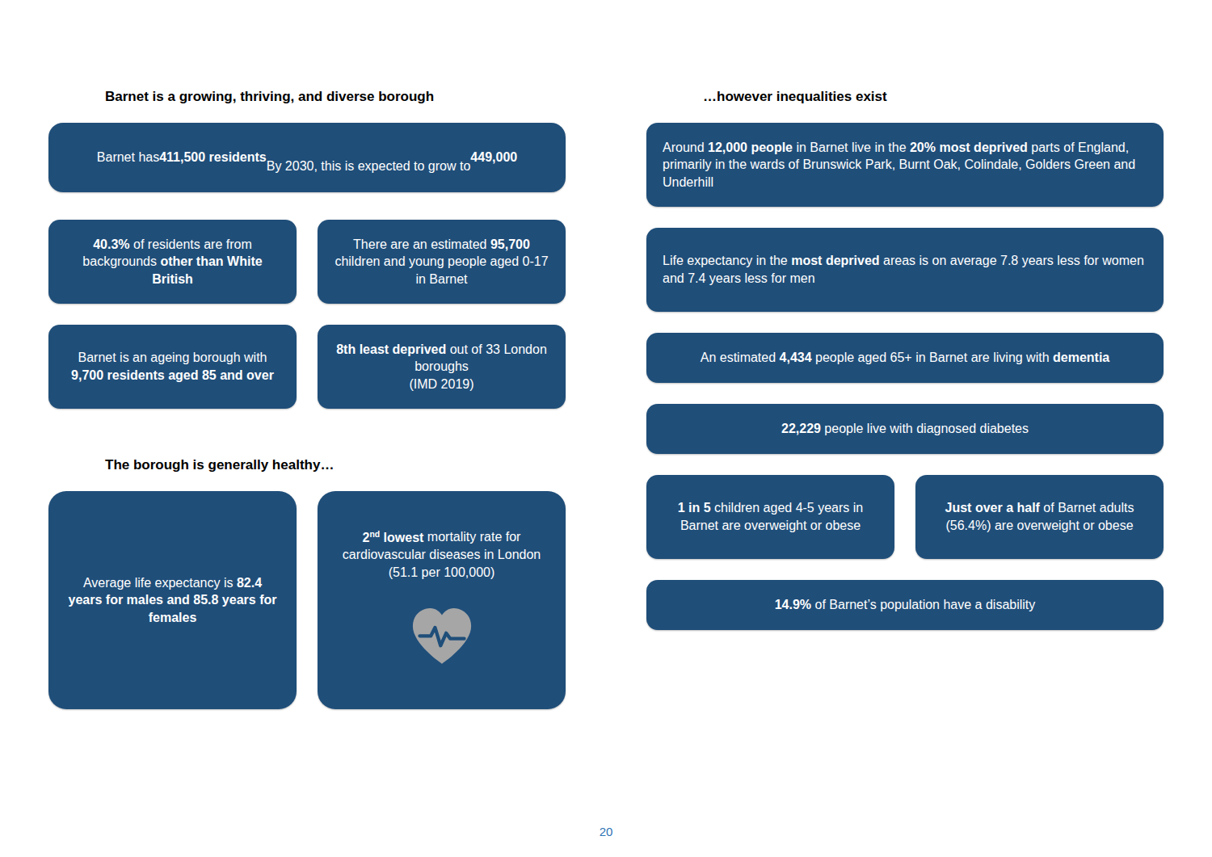Barnet is a growing, thriving, and diverse borough
Barnet has 411,500 residents
By 2030, this is expected to grow to 449,000
40.3% of residents are from backgrounds other than White British
There are an estimated 95,700 children and young people aged 0-17 in Barnet
Barnet is an ageing borough with 9,700 residents aged 85 and over
8th least deprived out of 33 London boroughs
(IMD 2019)
The borough is generally healthy…
Average life expectancy is 82.4 years for males and 85.8 years for females
2nd lowest mortality rate for cardiovascular diseases in London
(51.1 per 100,000)
…however inequalities exist
Around 12,000 people in Barnet live in the 20% most deprived parts of England, primarily in the wards of Brunswick Park, Burnt Oak, Colindale, Golders Green and Underhill
Life expectancy in the most deprived areas is on average 7.8 years less for women and 7.4 years less for men
An estimated 4,434 people aged 65+ in Barnet are living with dementia
22,229 people live with diagnosed diabetes
1 in 5 children aged 4-5 years in Barnet are overweight or obese
Just over a half of Barnet adults (56.4%) are overweight or obese
14.9% of Barnet’s population have a disability
20